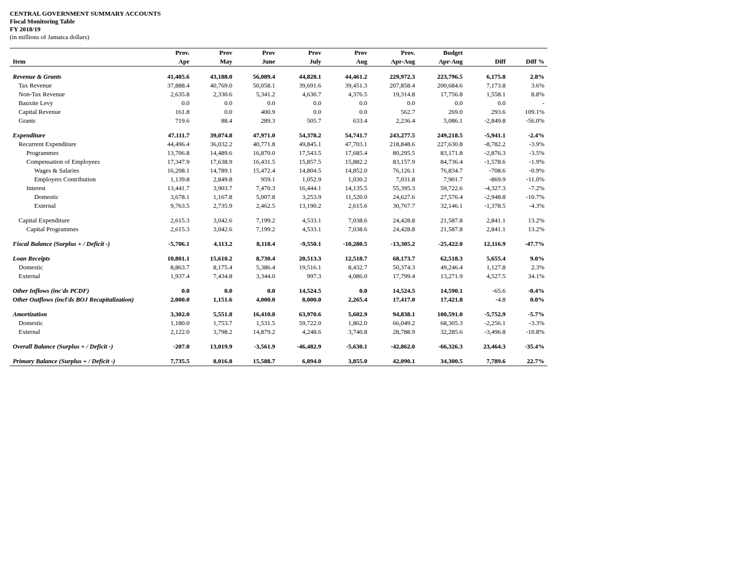CENTRAL GOVERNMENT SUMMARY ACCOUNTS
Fiscal Monitoring Table
FY 2018/19
(in millions of Jamaica dollars)
| | Prov. | Prov | Prov | Prov | Prov | Prov. | Budget | | |
| --- | --- | --- | --- | --- | --- | --- | --- | --- | --- |
| Item | Apr | May | June | July | Aug | Apr-Aug | Apr-Aug | Diff | Diff % |
| Revenue & Grants | 41,405.6 | 43,188.0 | 56,089.4 | 44,828.1 | 44,461.2 | 229,972.3 | 223,796.5 | 6,175.8 | 2.8% |
| Tax Revenue | 37,888.4 | 40,769.0 | 50,058.1 | 39,691.6 | 39,451.3 | 207,858.4 | 200,684.6 | 7,173.8 | 3.6% |
| Non-Tax Revenue | 2,635.8 | 2,330.6 | 5,341.2 | 4,630.7 | 4,376.5 | 19,314.8 | 17,756.8 | 1,558.1 | 8.8% |
| Bauxite Levy | 0.0 | 0.0 | 0.0 | 0.0 | 0.0 | 0.0 | 0.0 | 0.0 | - |
| Capital Revenue | 161.8 | 0.0 | 400.9 | 0.0 | 0.0 | 562.7 | 269.0 | 293.6 | 109.1% |
| Grants | 719.6 | 88.4 | 289.3 | 505.7 | 633.4 | 2,236.4 | 5,086.1 | -2,849.8 | -56.0% |
| Expenditure | 47,111.7 | 39,074.8 | 47,971.0 | 54,378.2 | 54,741.7 | 243,277.5 | 249,218.5 | -5,941.1 | -2.4% |
| Recurrent Expenditure | 44,496.4 | 36,032.2 | 40,771.8 | 49,845.1 | 47,703.1 | 218,848.6 | 227,630.8 | -8,782.2 | -3.9% |
| Programmes | 13,706.8 | 14,489.6 | 16,870.0 | 17,543.5 | 17,685.4 | 80,295.5 | 83,171.8 | -2,876.3 | -3.5% |
| Compensation of Employees | 17,347.9 | 17,638.9 | 16,431.5 | 15,857.5 | 15,882.2 | 83,157.9 | 84,736.4 | -1,578.6 | -1.9% |
| Wages & Salaries | 16,208.1 | 14,789.1 | 15,472.4 | 14,804.5 | 14,852.0 | 76,126.1 | 76,834.7 | -708.6 | -0.9% |
| Employers Contribution | 1,139.8 | 2,849.8 | 959.1 | 1,052.9 | 1,030.2 | 7,031.8 | 7,901.7 | -869.9 | -11.0% |
| Interest | 13,441.7 | 3,903.7 | 7,470.3 | 16,444.1 | 14,135.5 | 55,395.3 | 59,722.6 | -4,327.3 | -7.2% |
| Domestic | 3,678.1 | 1,167.8 | 5,007.8 | 3,253.9 | 11,520.0 | 24,627.6 | 27,576.4 | -2,948.8 | -10.7% |
| External | 9,763.5 | 2,735.9 | 2,462.5 | 13,190.2 | 2,615.6 | 30,767.7 | 32,146.1 | -1,378.5 | -4.3% |
| Capital Expenditure | 2,615.3 | 3,042.6 | 7,199.2 | 4,533.1 | 7,038.6 | 24,428.8 | 21,587.8 | 2,841.1 | 13.2% |
| Capital Programmes | 2,615.3 | 3,042.6 | 7,199.2 | 4,533.1 | 7,038.6 | 24,428.8 | 21,587.8 | 2,841.1 | 13.2% |
| Fiscal Balance (Surplus + / Deficit -) | -5,706.1 | 4,113.2 | 8,118.4 | -9,550.1 | -10,280.5 | -13,305.2 | -25,422.0 | 12,116.9 | -47.7% |
| Loan Receipts | 10,801.1 | 15,610.2 | 8,730.4 | 20,513.3 | 12,518.7 | 68,173.7 | 62,518.3 | 5,655.4 | 9.0% |
| Domestic | 8,863.7 | 8,175.4 | 5,386.4 | 19,516.1 | 8,432.7 | 50,374.3 | 49,246.4 | 1,127.8 | 2.3% |
| External | 1,937.4 | 7,434.8 | 3,344.0 | 997.3 | 4,086.0 | 17,799.4 | 13,271.9 | 4,527.5 | 34.1% |
| Other Inflows (inc'ds PCDF) | 0.0 | 0.0 | 0.0 | 14,524.5 | 0.0 | 14,524.5 | 14,590.1 | -65.6 | -0.4% |
| Other Outflows (incl'ds BOJ Recapitalization) | 2,000.0 | 1,151.6 | 4,000.0 | 8,000.0 | 2,265.4 | 17,417.0 | 17,421.8 | -4.8 | 0.0% |
| Amortization | 3,302.0 | 5,551.8 | 16,410.8 | 63,970.6 | 5,602.9 | 94,838.1 | 100,591.0 | -5,752.9 | -5.7% |
| Domestic | 1,180.0 | 1,753.7 | 1,531.5 | 59,722.0 | 1,862.0 | 66,049.2 | 68,305.3 | -2,256.1 | -3.3% |
| External | 2,122.0 | 3,798.2 | 14,879.2 | 4,248.6 | 3,740.8 | 28,788.9 | 32,285.6 | -3,496.8 | -10.8% |
| Overall Balance (Surplus + / Deficit -) | -207.0 | 13,019.9 | -3,561.9 | -46,482.9 | -5,630.1 | -42,862.0 | -66,326.3 | 23,464.3 | -35.4% |
| Primary Balance (Surplus + / Deficit -) | 7,735.5 | 8,016.8 | 15,588.7 | 6,894.0 | 3,855.0 | 42,090.1 | 34,300.5 | 7,789.6 | 22.7% |